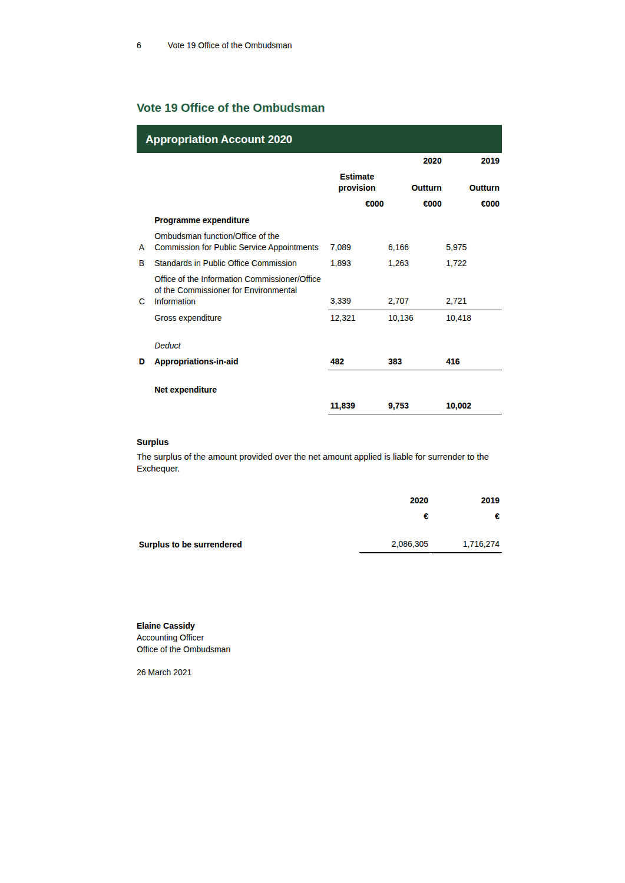6 Vote 19 Office of the Ombudsman
Vote 19 Office of the Ombudsman
Appropriation Account 2020
| | | | 2020 | 2019 |
| | | Estimate provision | Outturn | Outturn |
| | | €000 | €000 | €000 |
| | Programme expenditure |
| A | Ombudsman function/Office of the Commission for Public Service Appointments | 7,089 | 6,166 | 5,975 |
| B | Standards in Public Office Commission | 1,893 | 1,263 | 1,722 |
| C | Office of the Information Commissioner/Office of the Commissioner for Environmental Information | 3,339 | 2,707 | 2,721 |
| | Gross expenditure | 12,321 | 10,136 | 10,418 |
| | Deduct | | | |
| D | Appropriations-in-aid | 482 | 383 | 416 |
| | Net expenditure | | | |
| | | 11,839 | 9,753 | 10,002 |
Surplus
The surplus of the amount provided over the net amount applied is liable for surrender to the Exchequer.
| | 2020 | 2019 |
| | € | € |
| Surplus to be surrendered | 2,086,305 | 1,716,274 |
Elaine Cassidy
Accounting Officer
Office of the Ombudsman
26 March 2021